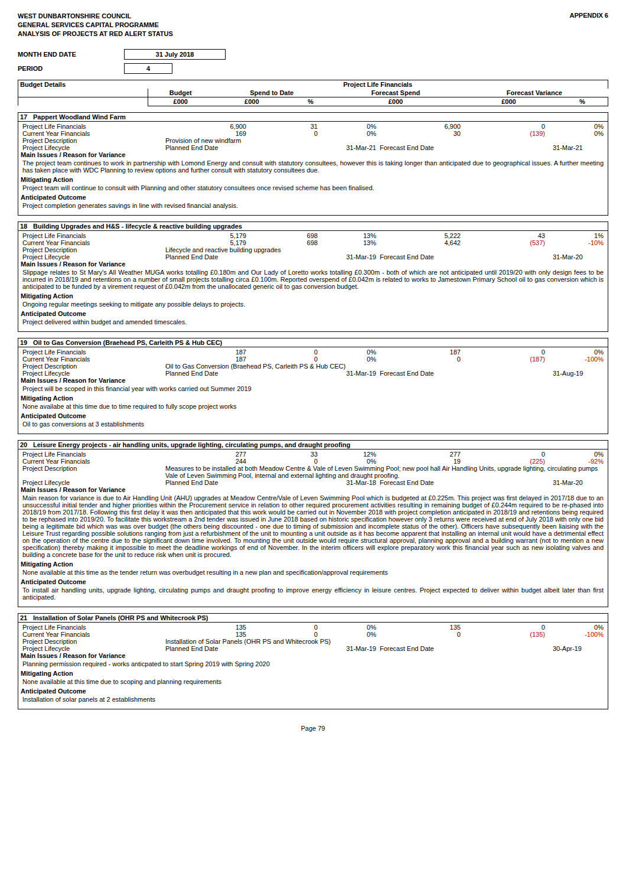Appendix 6
West Dunbartonshire Council
General Services Capital Programme
Analysis of Projects at Red Alert Status
Month End Date
31 July 2018
Period
4
| Budget Details | Project Life Financials |
| Budget | Spend to Date | Forecast Spend | Forecast Variance |
| | £000 | £000 | % | £000 | £000 | % |
17 Pappert Woodland Wind Farm
| Project Life Financials | 6,900 | 31 | 0% | 6,900 | 0 | 0% |
| Current Year Financials | 169 | 0 | 0% | 30 | (139) | 0% |
| Project Description | Provision of new windfarm |
| Project Lifecycle | Planned End Date | 31-Mar-21 | Forecast End Date | 31-Mar-21 |
Main Issues / Reason for Variance
The project team continues to work in partnership with Lomond Energy and consult with statutory consultees, however this is taking longer than anticipated due to geographical issues. A further meeting has taken place with WDC Planning to review options and further consult with statutory consultees due.
Mitigating Action
Project team will continue to consult with Planning and other statutory consultees once revised scheme has been finalised.
Anticipated Outcome
Project completion generates savings in line with revised financial analysis.
18 Building Upgrades and H&S - lifecycle & reactive building upgrades
| Project Life Financials | 5,179 | 698 | 13% | 5,222 | 43 | 1% |
| Current Year Financials | 5,179 | 698 | 13% | 4,642 | (537) | -10% |
| Project Description | Lifecycle and reactive building upgrades |
| Project Lifecycle | Planned End Date | 31-Mar-19 | Forecast End Date | 31-Mar-20 |
Main Issues / Reason for Variance
Slippage relates to St Mary's All Weather MUGA works totalling £0.180m and Our Lady of Loretto works totalling £0.300m - both of which are not anticipated until 2019/20 with only design fees to be incurred in 2018/19 and retentions on a number of small projects totalling circa £0.100m. Reported overspend of £0.042m is related to works to Jamestown Primary School oil to gas conversion which is anticipated to be funded by a virement request of £0.042m from the unallocated generic oil to gas conversion budget.
Mitigating Action
Ongoing regular meetings seeking to mitigate any possible delays to projects.
Anticipated Outcome
Project delivered within budget and amended timescales.
19 Oil to Gas Conversion (Braehead PS, Carleith PS & Hub CEC)
| Project Life Financials | 187 | 0 | 0% | 187 | 0 | 0% |
| Current Year Financials | 187 | 0 | 0% | 0 | (187) | -100% |
| Project Description | Oil to Gas Conversion (Braehead PS, Carleith PS & Hub CEC) |
| Project Lifecycle | Planned End Date | 31-Mar-19 | Forecast End Date | 31-Aug-19 |
Main Issues / Reason for Variance
Project will be scoped in this financial year with works carried out Summer 2019
Mitigating Action
None availabe at this time due to time required to fully scope project works
Anticipated Outcome
Oil to gas conversions at 3 establishments
20 Leisure Energy projects - air handling units, upgrade lighting, circulating pumps, and draught proofing
| Project Life Financials | 277 | 33 | 12% | 277 | 0 | 0% |
| Current Year Financials | 244 | 0 | 0% | 19 | (225) | -92% |
| Project Description | Measures to be installed at both Meadow Centre & Vale of Leven Swimming Pool; new pool hall Air Handling Units, upgrade lighting, circulating pumps Vale of Leven Swimming Pool, internal and external lighting and draught proofing. |
| Project Lifecycle | Planned End Date | 31-Mar-18 | Forecast End Date | 31-Mar-20 |
Main Issues / Reason for Variance
Main reason for variance is due to Air Handling Unit (AHU) upgrades at Meadow Centre/Vale of Leven Swimming Pool which is budgeted at £0.225m. This project was first delayed in 2017/18 due to an unsuccessful initial tender and higher priorities within the Procurement service in relation to other required procurement activities resulting in remaining budget of £0.244m required to be re-phased into 2018/19 from 2017/18. Following this first delay it was then anticipated that this work would be carried out in November 2018 with project completion anticipated in 2018/19 and retentions being required to be rephased into 2019/20. To facilitate this workstream a 2nd tender was issued in June 2018 based on historic specification however only 3 returns were received at end of July 2018 with only one bid being a legitimate bid which was was over budget (the others being discounted - one due to timing of submission and incomplete status of the other). Officers have subsequently been liaising with the Leisure Trust regarding possible solutions ranging from just a refurbishment of the unit to mounting a unit outside as it has become apparent that installing an internal unit would have a detrimental effect on the operation of the centre due to the significant down time involved. To mounting the unit outside would require structural approval, planning approval and a building warrant (not to mention a new specification) thereby making it impossible to meet the deadline workings of end of November. In the interim officers will explore preparatory work this financial year such as new isolating valves and building a concrete base for the unit to reduce risk when unit is procured.
Mitigating Action
None available at this time as the tender return was overbudget resulting in a new plan and specification/approval requirements
Anticipated Outcome
To install air handling units, upgrade lighting, circulating pumps and draught proofing to improve energy efficiency in leisure centres. Project expected to deliver within budget albeit later than first anticipated.
21 Installation of Solar Panels (OHR PS and Whitecrook PS)
| Project Life Financials | 135 | 0 | 0% | 135 | 0 | 0% |
| Current Year Financials | 135 | 0 | 0% | 0 | (135) | -100% |
| Project Description | Installation of Solar Panels (OHR PS and Whitecrook PS) |
| Project Lifecycle | Planned End Date | 31-Mar-19 | Forecast End Date | 30-Apr-19 |
Main Issues / Reason for Variance
Planning permission required - works anticpated to start Spring 2019 with Spring 2020
Mitigating Action
None available at this time due to scoping and planning requirements
Anticipated Outcome
Installation of solar panels at 2 establishments
Page 79